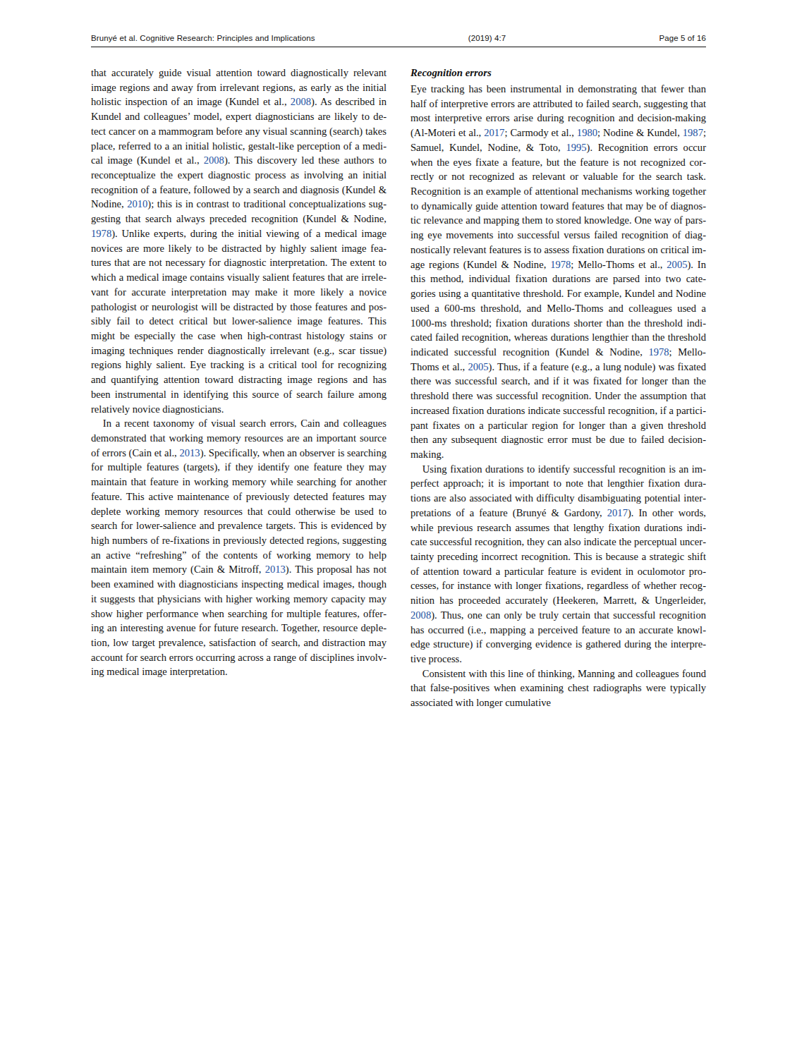Brunyé et al. Cognitive Research: Principles and Implications
(2019) 4:7
Page 5 of 16
that accurately guide visual attention toward diagnostically relevant image regions and away from irrelevant regions, as early as the initial holistic inspection of an image (Kundel et al., 2008). As described in Kundel and colleagues’ model, expert diagnosticians are likely to detect cancer on a mammogram before any visual scanning (search) takes place, referred to a an initial holistic, gestalt-like perception of a medical image (Kundel et al., 2008). This discovery led these authors to reconceptualize the expert diagnostic process as involving an initial recognition of a feature, followed by a search and diagnosis (Kundel & Nodine, 2010); this is in contrast to traditional conceptualizations suggesting that search always preceded recognition (Kundel & Nodine, 1978). Unlike experts, during the initial viewing of a medical image novices are more likely to be distracted by highly salient image features that are not necessary for diagnostic interpretation. The extent to which a medical image contains visually salient features that are irrelevant for accurate interpretation may make it more likely a novice pathologist or neurologist will be distracted by those features and possibly fail to detect critical but lower-salience image features. This might be especially the case when high-contrast histology stains or imaging techniques render diagnostically irrelevant (e.g., scar tissue) regions highly salient. Eye tracking is a critical tool for recognizing and quantifying attention toward distracting image regions and has been instrumental in identifying this source of search failure among relatively novice diagnosticians.
In a recent taxonomy of visual search errors, Cain and colleagues demonstrated that working memory resources are an important source of errors (Cain et al., 2013). Specifically, when an observer is searching for multiple features (targets), if they identify one feature they may maintain that feature in working memory while searching for another feature. This active maintenance of previously detected features may deplete working memory resources that could otherwise be used to search for lower-salience and prevalence targets. This is evidenced by high numbers of re-fixations in previously detected regions, suggesting an active “refreshing” of the contents of working memory to help maintain item memory (Cain & Mitroff, 2013). This proposal has not been examined with diagnosticians inspecting medical images, though it suggests that physicians with higher working memory capacity may show higher performance when searching for multiple features, offering an interesting avenue for future research. Together, resource depletion, low target prevalence, satisfaction of search, and distraction may account for search errors occurring across a range of disciplines involving medical image interpretation.
Recognition errors
Eye tracking has been instrumental in demonstrating that fewer than half of interpretive errors are attributed to failed search, suggesting that most interpretive errors arise during recognition and decision-making (Al-Moteri et al., 2017; Carmody et al., 1980; Nodine & Kundel, 1987; Samuel, Kundel, Nodine, & Toto, 1995). Recognition errors occur when the eyes fixate a feature, but the feature is not recognized correctly or not recognized as relevant or valuable for the search task. Recognition is an example of attentional mechanisms working together to dynamically guide attention toward features that may be of diagnostic relevance and mapping them to stored knowledge. One way of parsing eye movements into successful versus failed recognition of diagnostically relevant features is to assess fixation durations on critical image regions (Kundel & Nodine, 1978; Mello-Thoms et al., 2005). In this method, individual fixation durations are parsed into two categories using a quantitative threshold. For example, Kundel and Nodine used a 600-ms threshold, and Mello-Thoms and colleagues used a 1000-ms threshold; fixation durations shorter than the threshold indicated failed recognition, whereas durations lengthier than the threshold indicated successful recognition (Kundel & Nodine, 1978; Mello-Thoms et al., 2005). Thus, if a feature (e.g., a lung nodule) was fixated there was successful search, and if it was fixated for longer than the threshold there was successful recognition. Under the assumption that increased fixation durations indicate successful recognition, if a participant fixates on a particular region for longer than a given threshold then any subsequent diagnostic error must be due to failed decision-making.
Using fixation durations to identify successful recognition is an imperfect approach; it is important to note that lengthier fixation durations are also associated with difficulty disambiguating potential interpretations of a feature (Brunyé & Gardony, 2017). In other words, while previous research assumes that lengthy fixation durations indicate successful recognition, they can also indicate the perceptual uncertainty preceding incorrect recognition. This is because a strategic shift of attention toward a particular feature is evident in oculomotor processes, for instance with longer fixations, regardless of whether recognition has proceeded accurately (Heekeren, Marrett, & Ungerleider, 2008). Thus, one can only be truly certain that successful recognition has occurred (i.e., mapping a perceived feature to an accurate knowledge structure) if converging evidence is gathered during the interpretive process.
Consistent with this line of thinking, Manning and colleagues found that false-positives when examining chest radiographs were typically associated with longer cumulative